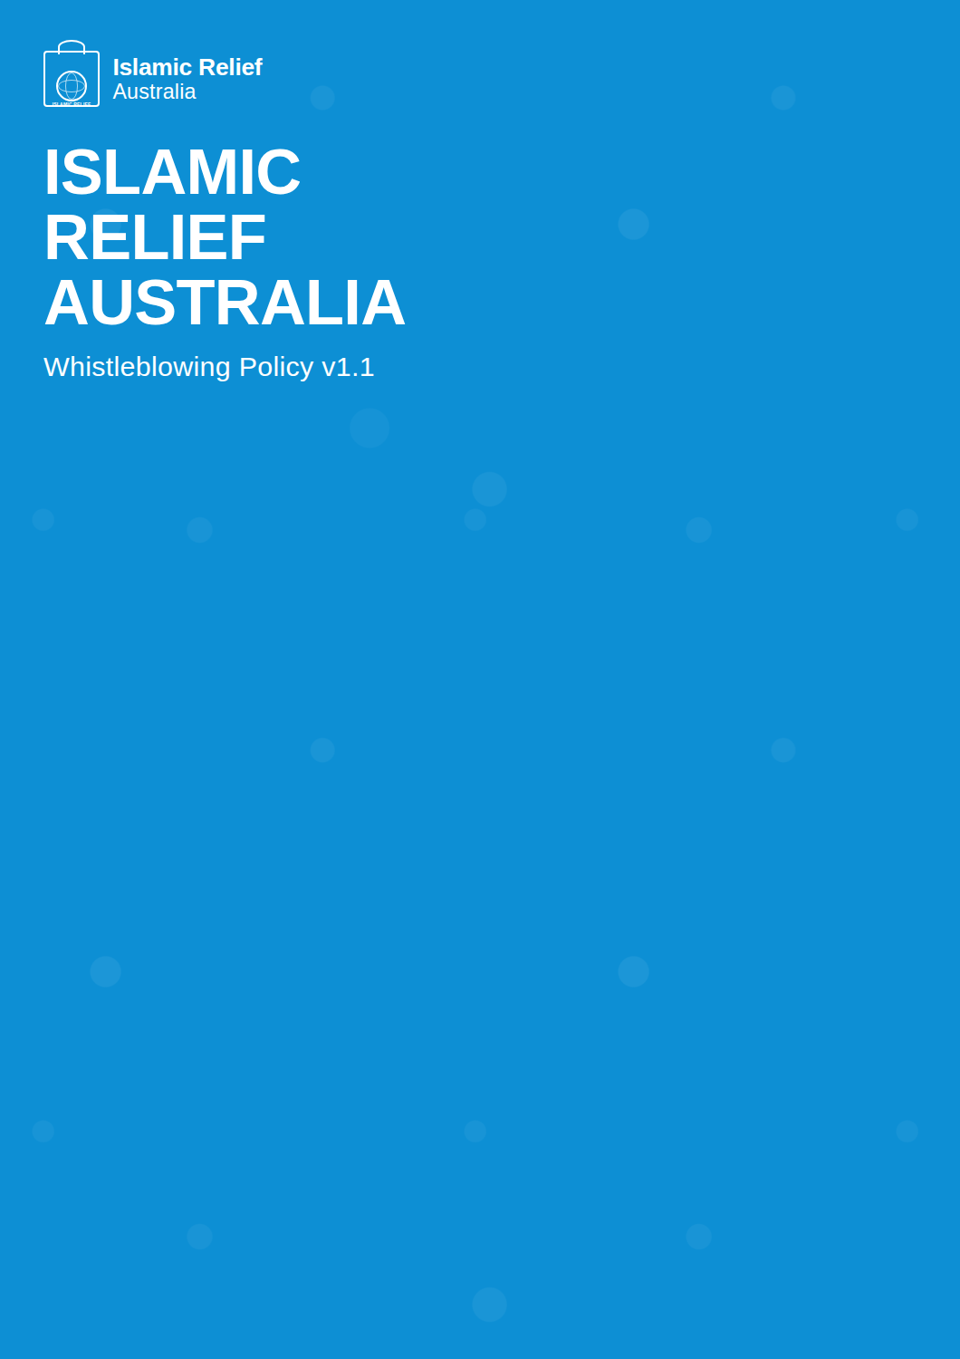Islamic Relief
Islamic Relief
Australia
Islamic
Relief
Australia
Whistleblowing Policy v1.1